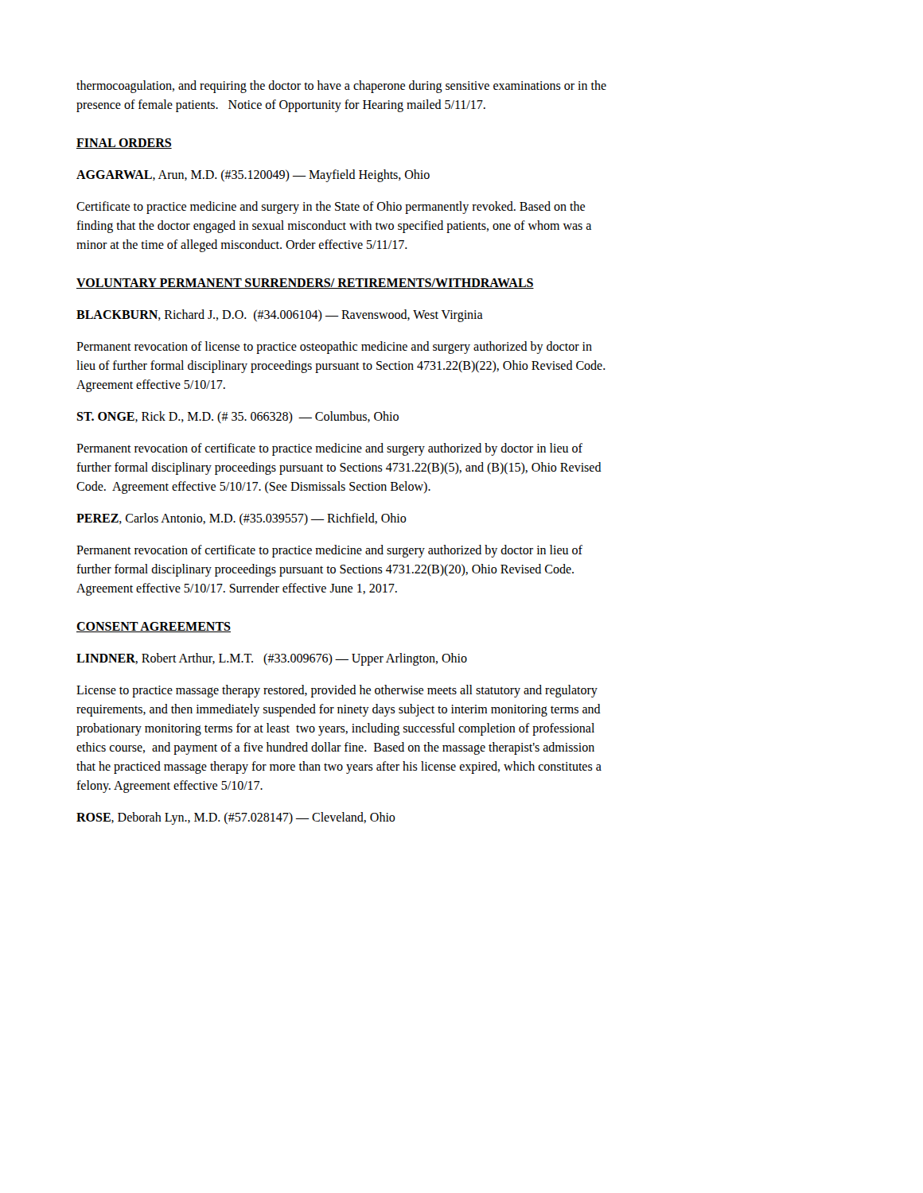thermocoagulation, and requiring the doctor to have a chaperone during sensitive examinations or in the presence of female patients. Notice of Opportunity for Hearing mailed 5/11/17.
FINAL ORDERS
AGGARWAL, Arun, M.D. (#35.120049) — Mayfield Heights, Ohio
Certificate to practice medicine and surgery in the State of Ohio permanently revoked. Based on the finding that the doctor engaged in sexual misconduct with two specified patients, one of whom was a minor at the time of alleged misconduct. Order effective 5/11/17.
VOLUNTARY PERMANENT SURRENDERS/ RETIREMENTS/WITHDRAWALS
BLACKBURN, Richard J., D.O. (#34.006104) — Ravenswood, West Virginia
Permanent revocation of license to practice osteopathic medicine and surgery authorized by doctor in lieu of further formal disciplinary proceedings pursuant to Section 4731.22(B)(22), Ohio Revised Code. Agreement effective 5/10/17.
ST. ONGE, Rick D., M.D. (# 35. 066328) — Columbus, Ohio
Permanent revocation of certificate to practice medicine and surgery authorized by doctor in lieu of further formal disciplinary proceedings pursuant to Sections 4731.22(B)(5), and (B)(15), Ohio Revised Code. Agreement effective 5/10/17. (See Dismissals Section Below).
PEREZ, Carlos Antonio, M.D. (#35.039557) — Richfield, Ohio
Permanent revocation of certificate to practice medicine and surgery authorized by doctor in lieu of further formal disciplinary proceedings pursuant to Sections 4731.22(B)(20), Ohio Revised Code. Agreement effective 5/10/17. Surrender effective June 1, 2017.
CONSENT AGREEMENTS
LINDNER, Robert Arthur, L.M.T. (#33.009676) — Upper Arlington, Ohio
License to practice massage therapy restored, provided he otherwise meets all statutory and regulatory requirements, and then immediately suspended for ninety days subject to interim monitoring terms and probationary monitoring terms for at least two years, including successful completion of professional ethics course, and payment of a five hundred dollar fine. Based on the massage therapist's admission that he practiced massage therapy for more than two years after his license expired, which constitutes a felony. Agreement effective 5/10/17.
ROSE, Deborah Lyn., M.D. (#57.028147) — Cleveland, Ohio